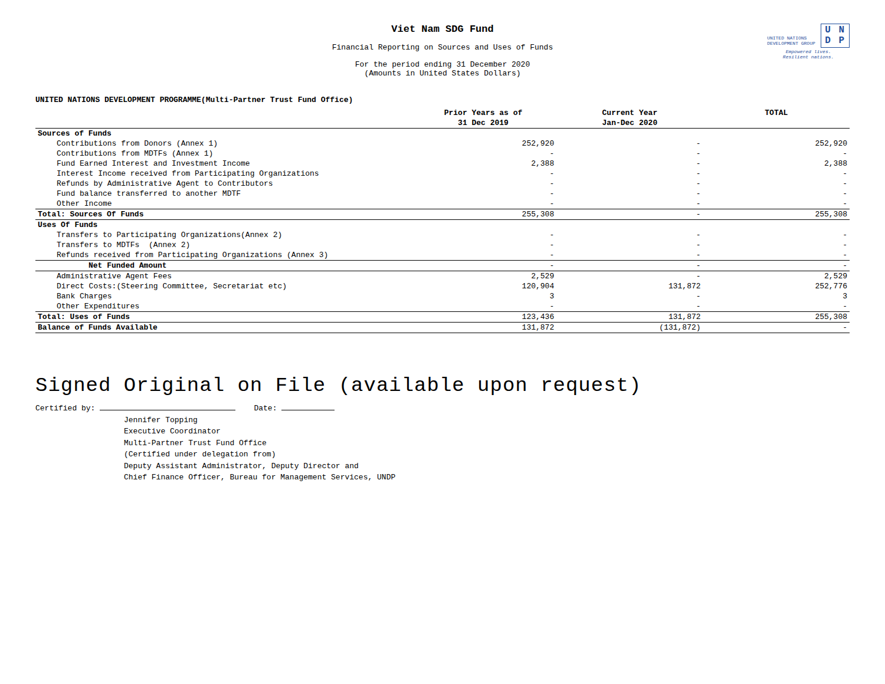UNITED NATIONS
DEVELOPMENT GROUP U N
D P
Empowered lives.
Resilient nations.
Viet Nam SDG Fund
Financial Reporting on Sources and Uses of Funds
For the period ending 31 December 2020
(Amounts in United States Dollars)
UNITED NATIONS DEVELOPMENT PROGRAMME(Multi-Partner Trust Fund Office)
| | Prior Years as of | Current Year | TOTAL |
| --- | --- | --- | --- |
| | 31 Dec 2019 | Jan-Dec 2020 | |
| Sources of Funds | | | |
| Contributions from Donors (Annex 1) | 252,920 | - | 252,920 |
| Contributions from MDTFs (Annex 1) | - | - | - |
| Fund Earned Interest and Investment Income | 2,388 | - | 2,388 |
| Interest Income received from Participating Organizations | - | - | - |
| Refunds by Administrative Agent to Contributors | - | - | - |
| Fund balance transferred to another MDTF | - | - | - |
| Other Income | - | - | - |
| Total: Sources Of Funds | 255,308 | - | 255,308 |
| Uses Of Funds | | | |
| Transfers to Participating Organizations(Annex 2) | - | - | - |
| Transfers to MDTFs (Annex 2) | - | - | - |
| Refunds received from Participating Organizations (Annex 3) | - | - | - |
| Net Funded Amount | - | - | - |
| Administrative Agent Fees | 2,529 | - | 2,529 |
| Direct Costs:(Steering Committee, Secretariat etc) | 120,904 | 131,872 | 252,776 |
| Bank Charges | 3 | - | 3 |
| Other Expenditures | - | - | - |
| Total: Uses of Funds | 123,436 | 131,872 | 255,308 |
| Balance of Funds Available | 131,872 | (131,872) | - |
Signed Original on File (available upon request)
Certified by: Date:
Jennifer Topping
Executive Coordinator
Multi-Partner Trust Fund Office
(Certified under delegation from)
Deputy Assistant Administrator, Deputy Director and
Chief Finance Officer, Bureau for Management Services, UNDP